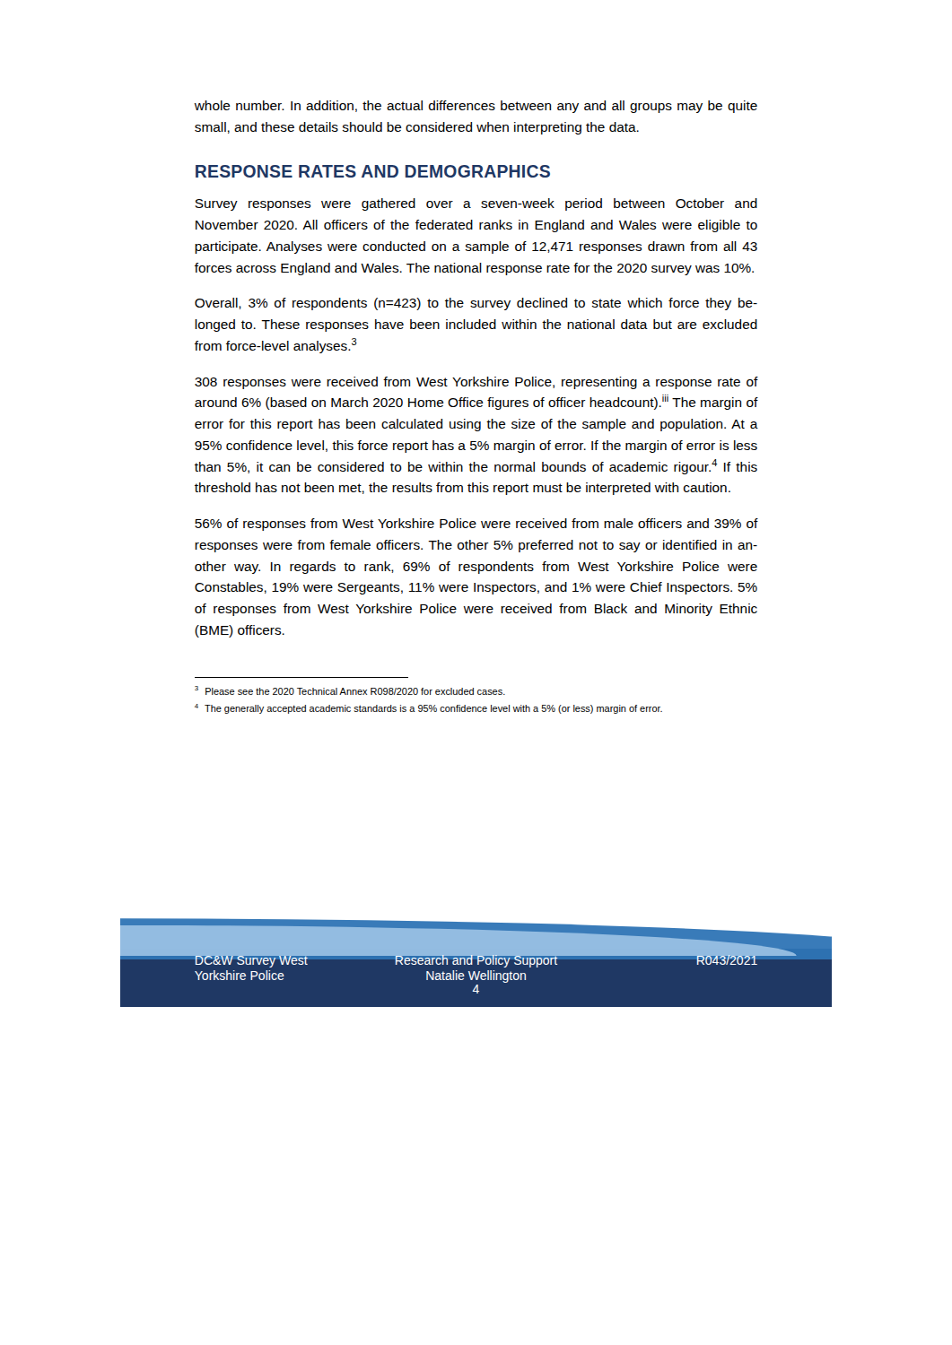whole number. In addition, the actual differences between any and all groups may be quite small, and these details should be considered when interpreting the data.
Response rates and demographics
Survey responses were gathered over a seven-week period between October and November 2020. All officers of the federated ranks in England and Wales were eligible to participate. Analyses were conducted on a sample of 12,471 responses drawn from all 43 forces across England and Wales. The national response rate for the 2020 survey was 10%.
Overall, 3% of respondents (n=423) to the survey declined to state which force they belonged to. These responses have been included within the national data but are excluded from force-level analyses.3
308 responses were received from West Yorkshire Police, representing a response rate of around 6% (based on March 2020 Home Office figures of officer headcount).iii The margin of error for this report has been calculated using the size of the sample and population. At a 95% confidence level, this force report has a 5% margin of error. If the margin of error is less than 5%, it can be considered to be within the normal bounds of academic rigour.4 If this threshold has not been met, the results from this report must be interpreted with caution.
56% of responses from West Yorkshire Police were received from male officers and 39% of responses were from female officers. The other 5% preferred not to say or identified in another way. In regards to rank, 69% of respondents from West Yorkshire Police were Constables, 19% were Sergeants, 11% were Inspectors, and 1% were Chief Inspectors. 5% of responses from West Yorkshire Police were received from Black and Minority Ethnic (BME) officers.
3 Please see the 2020 Technical Annex R098/2020 for excluded cases.
4 The generally accepted academic standards is a 95% confidence level with a 5% (or less) margin of error.
DC&W Survey West
Yorkshire Police
Research and Policy Support
Natalie Wellington
R043/2021
4